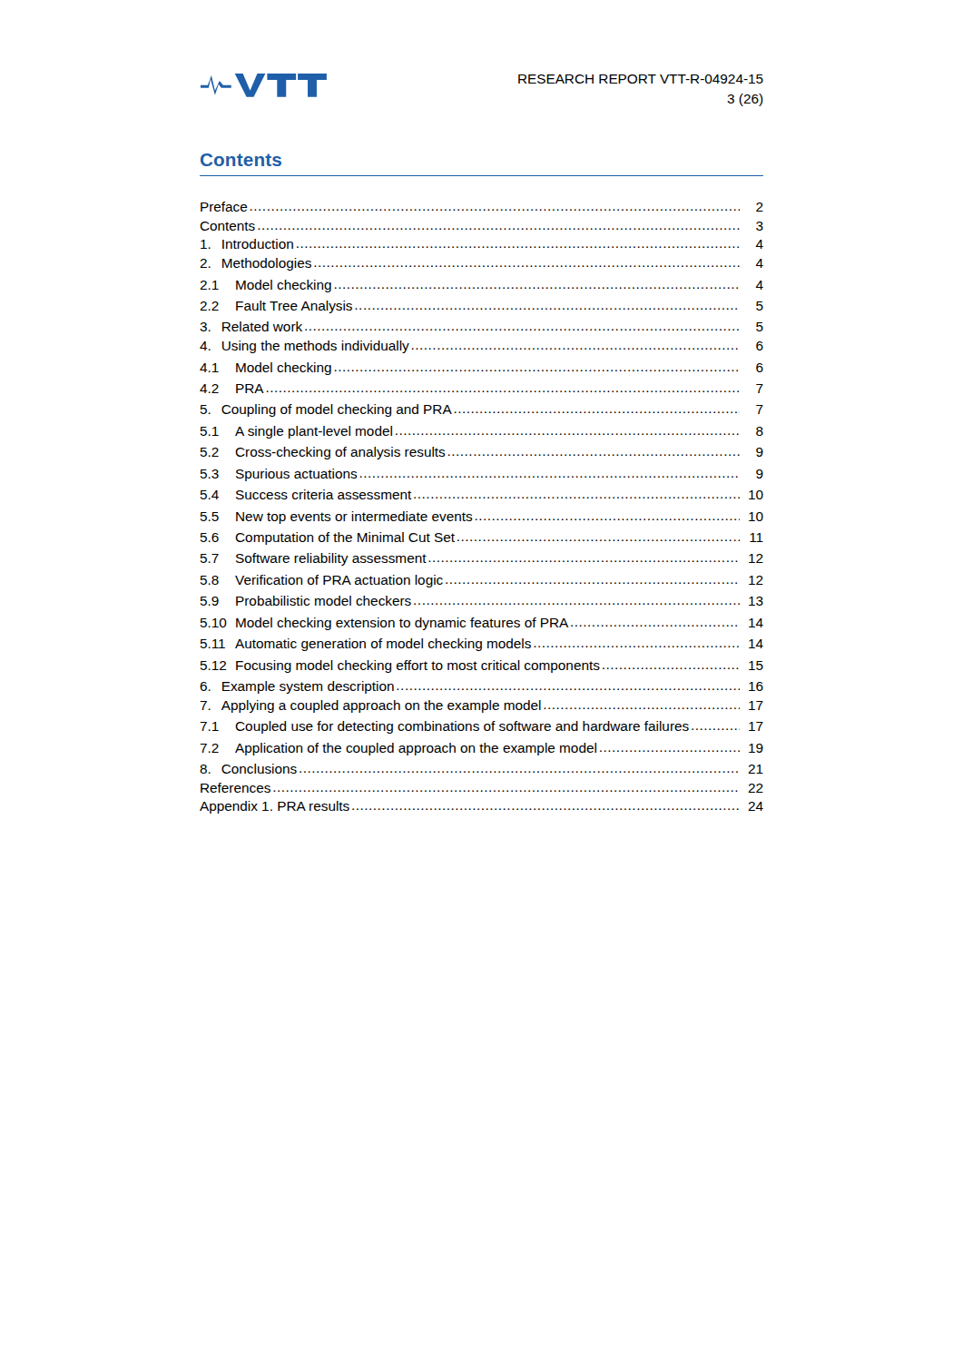RESEARCH REPORT VTT-R-04924-15
3 (26)
Contents
Preface 2
Contents 3
1. Introduction 4
2. Methodologies 4
2.1 Model checking 4
2.2 Fault Tree Analysis 5
3. Related work 5
4. Using the methods individually 6
4.1 Model checking 6
4.2 PRA 7
5. Coupling of model checking and PRA 7
5.1 A single plant-level model 8
5.2 Cross-checking of analysis results 9
5.3 Spurious actuations 9
5.4 Success criteria assessment 10
5.5 New top events or intermediate events 10
5.6 Computation of the Minimal Cut Set 11
5.7 Software reliability assessment 12
5.8 Verification of PRA actuation logic 12
5.9 Probabilistic model checkers 13
5.10 Model checking extension to dynamic features of PRA 14
5.11 Automatic generation of model checking models 14
5.12 Focusing model checking effort to most critical components 15
6. Example system description 16
7. Applying a coupled approach on the example model 17
7.1 Coupled use for detecting combinations of software and hardware failures 17
7.2 Application of the coupled approach on the example model 19
8. Conclusions 21
References 22
Appendix 1. PRA results 24